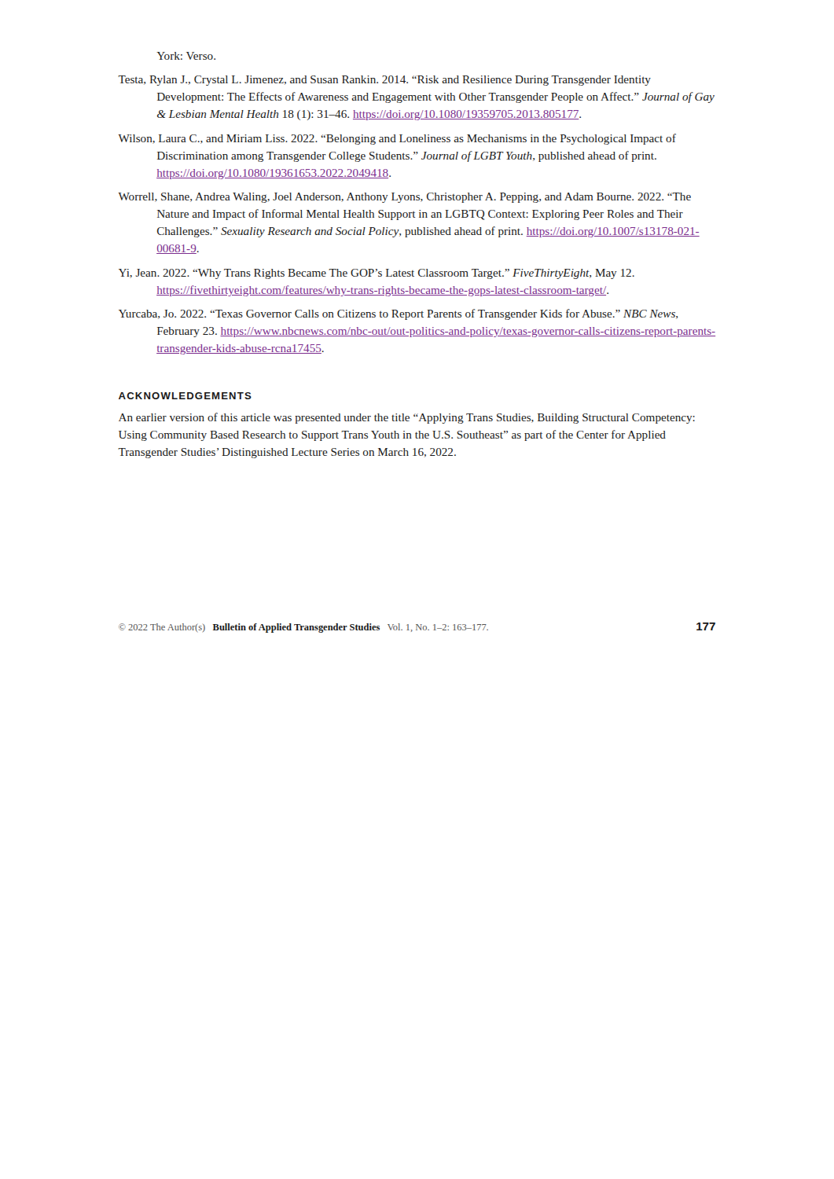York: Verso.
Testa, Rylan J., Crystal L. Jimenez, and Susan Rankin. 2014. “Risk and Resilience During Transgender Identity Development: The Effects of Awareness and Engagement with Other Transgender People on Affect.” Journal of Gay & Lesbian Mental Health 18 (1): 31–46. https://doi.org/10.1080/19359705.2013.805177.
Wilson, Laura C., and Miriam Liss. 2022. “Belonging and Loneliness as Mechanisms in the Psychological Impact of Discrimination among Transgender College Students.” Journal of LGBT Youth, published ahead of print. https://doi.org/10.1080/19361653.2022.2049418.
Worrell, Shane, Andrea Waling, Joel Anderson, Anthony Lyons, Christopher A. Pepping, and Adam Bourne. 2022. “The Nature and Impact of Informal Mental Health Support in an LGBTQ Context: Exploring Peer Roles and Their Challenges.” Sexuality Research and Social Policy, published ahead of print. https://doi.org/10.1007/s13178-021-00681-9.
Yi, Jean. 2022. “Why Trans Rights Became The GOP’s Latest Classroom Target.” FiveThirtyEight, May 12. https://fivethirtyeight.com/features/why-trans-rights-became-the-gops-latest-classroom-target/.
Yurcaba, Jo. 2022. “Texas Governor Calls on Citizens to Report Parents of Transgender Kids for Abuse.” NBC News, February 23. https://www.nbcnews.com/nbc-out/out-politics-and-policy/texas-governor-calls-citizens-report-parents-transgender-kids-abuse-rcna17455.
Acknowledgements
An earlier version of this article was presented under the title “Applying Trans Studies, Building Structural Competency: Using Community Based Research to Support Trans Youth in the U.S. Southeast” as part of the Center for Applied Transgender Studies’ Distinguished Lecture Series on March 16, 2022.
© 2022 The Author(s) Bulletin of Applied Transgender Studies Vol. 1, No. 1–2: 163–177.
177